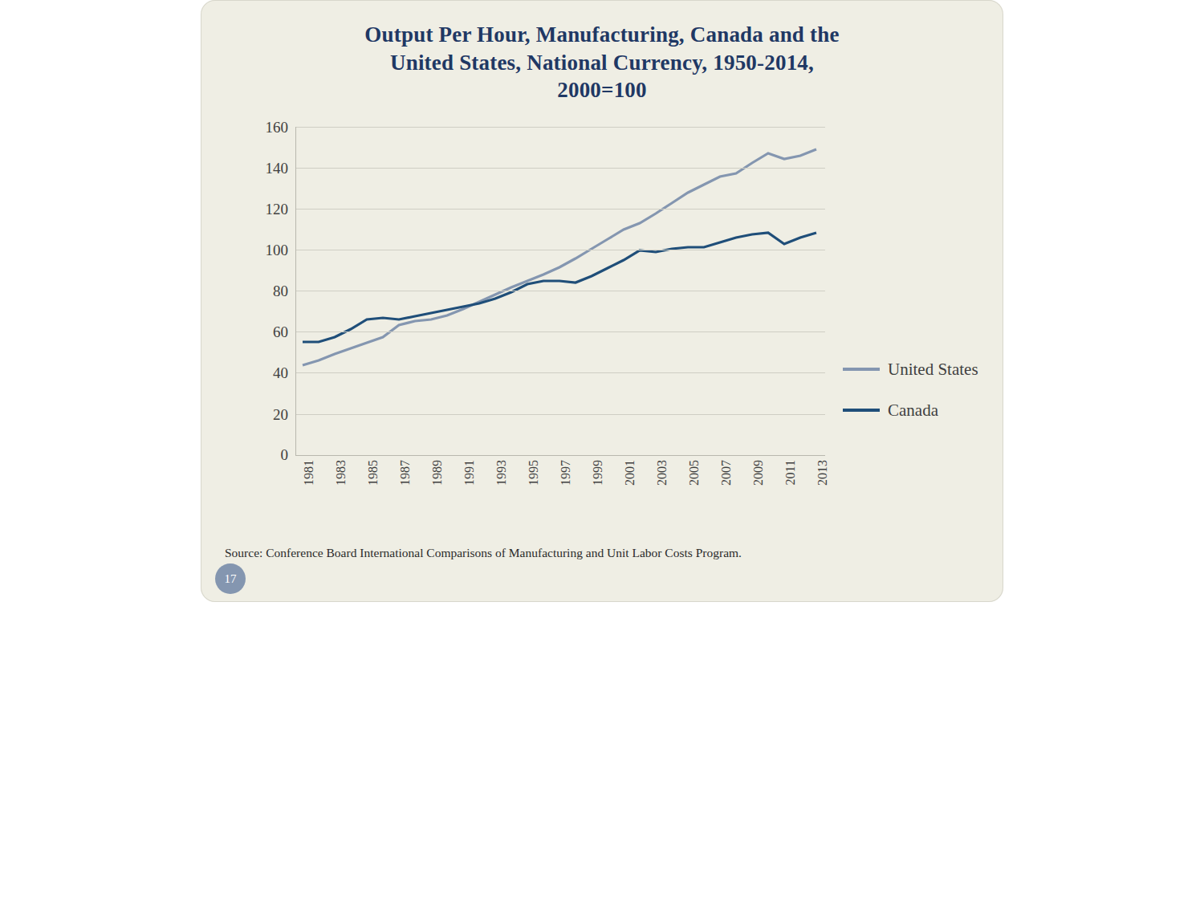Output Per Hour, Manufacturing, Canada and the
United States, National Currency, 1950-2014,
2000=100
160
140
120
100
80
60
40
20
0
1981 1983 1985 1987 1989 1991 1993 1995 1997 1999 2001 2003 2005 2007 2009 2011 2013
United States
Canada
Source: Conference Board International Comparisons of Manufacturing and Unit Labor Costs Program.
17